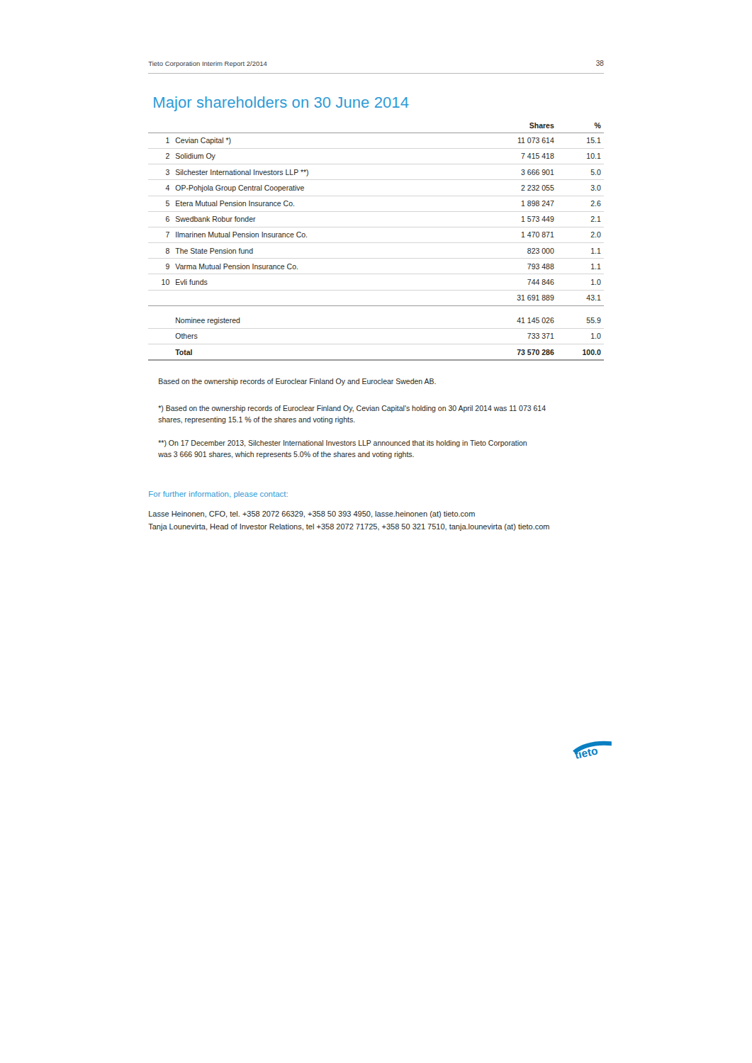Tieto Corporation Interim Report 2/2014
38
Major shareholders on 30 June 2014
| | | Shares | % |
| --- | --- | --- | --- |
| 1 | Cevian Capital *) | 11 073 614 | 15.1 |
| 2 | Solidium Oy | 7 415 418 | 10.1 |
| 3 | Silchester International Investors LLP **) | 3 666 901 | 5.0 |
| 4 | OP-Pohjola Group Central Cooperative | 2 232 055 | 3.0 |
| 5 | Etera Mutual Pension Insurance Co. | 1 898 247 | 2.6 |
| 6 | Swedbank Robur fonder | 1 573 449 | 2.1 |
| 7 | Ilmarinen Mutual Pension Insurance Co. | 1 470 871 | 2.0 |
| 8 | The State Pension fund | 823 000 | 1.1 |
| 9 | Varma Mutual Pension Insurance Co. | 793 488 | 1.1 |
| 10 | Evli funds | 744 846 | 1.0 |
| | | 31 691 889 | 43.1 |
| | Nominee registered | 41 145 026 | 55.9 |
| | Others | 733 371 | 1.0 |
| | Total | 73 570 286 | 100.0 |
Based on the ownership records of Euroclear Finland Oy and Euroclear Sweden AB.
*) Based on the ownership records of Euroclear Finland Oy, Cevian Capital's holding on 30 April 2014 was 11 073 614
shares, representing 15.1 % of the shares and voting rights.
**) On 17 December 2013, Silchester International Investors LLP announced that its holding in Tieto Corporation
was 3 666 901 shares, which represents 5.0% of the shares and voting rights.
For further information, please contact:
Lasse Heinonen, CFO, tel. +358 2072 66329, +358 50 393 4950, lasse.heinonen (at) tieto.com
Tanja Lounevirta, Head of Investor Relations, tel +358 2072 71725, +358 50 321 7510, tanja.lounevirta (at) tieto.com
tieto